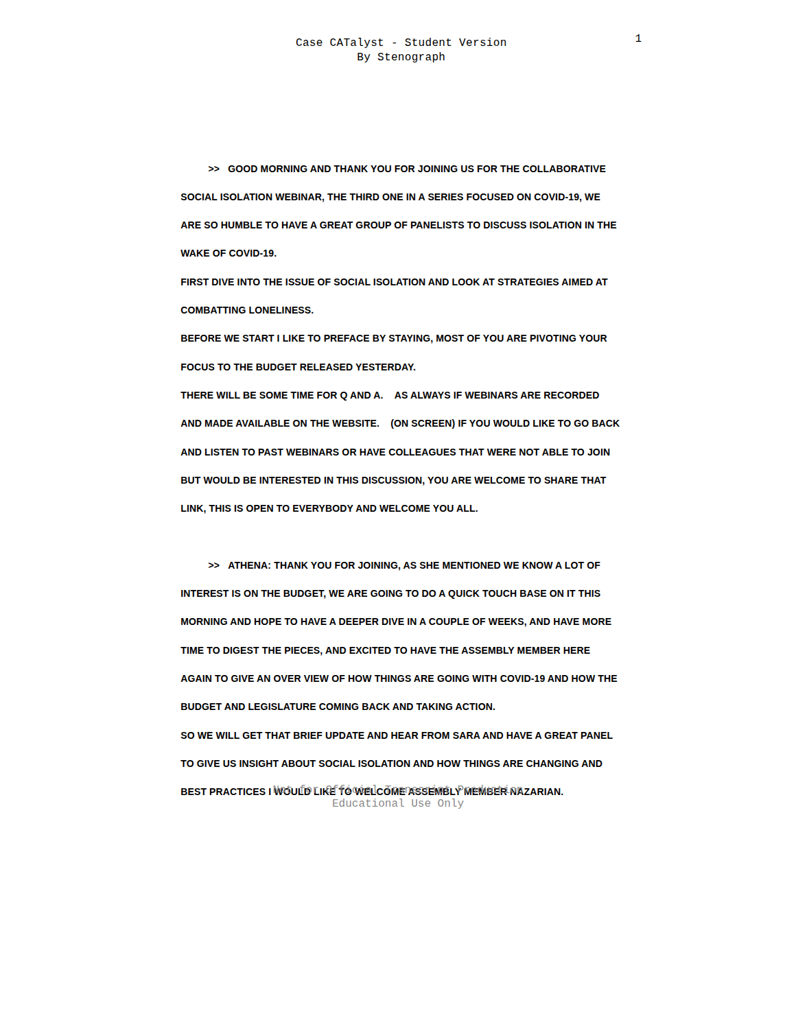1
Case CATalyst - Student Version
By Stenograph
>> GOOD MORNING AND THANK YOU FOR JOINING US FOR THE COLLABORATIVE SOCIAL ISOLATION WEBINAR, THE THIRD ONE IN A SERIES FOCUSED ON COVID-19, WE ARE SO HUMBLE TO HAVE A GREAT GROUP OF PANELISTS TO DISCUSS ISOLATION IN THE WAKE OF COVID-19.
FIRST DIVE INTO THE ISSUE OF SOCIAL ISOLATION AND LOOK AT STRATEGIES AIMED AT COMBATTING LONELINESS.
BEFORE WE START I LIKE TO PREFACE BY STAYING, MOST OF YOU ARE PIVOTING YOUR FOCUS TO THE BUDGET RELEASED YESTERDAY.
THERE WILL BE SOME TIME FOR Q AND A. AS ALWAYS IF WEBINARS ARE RECORDED AND MADE AVAILABLE ON THE WEBSITE. (ON SCREEN) IF YOU WOULD LIKE TO GO BACK AND LISTEN TO PAST WEBINARS OR HAVE COLLEAGUES THAT WERE NOT ABLE TO JOIN BUT WOULD BE INTERESTED IN THIS DISCUSSION, YOU ARE WELCOME TO SHARE THAT LINK, THIS IS OPEN TO EVERYBODY AND WELCOME YOU ALL.
>> ATHENA: THANK YOU FOR JOINING, AS SHE MENTIONED WE KNOW A LOT OF INTEREST IS ON THE BUDGET, WE ARE GOING TO DO A QUICK TOUCH BASE ON IT THIS MORNING AND HOPE TO HAVE A DEEPER DIVE IN A COUPLE OF WEEKS, AND HAVE MORE TIME TO DIGEST THE PIECES, AND EXCITED TO HAVE THE ASSEMBLY MEMBER HERE AGAIN TO GIVE AN OVER VIEW OF HOW THINGS ARE GOING WITH COVID-19 AND HOW THE BUDGET AND LEGISLATURE COMING BACK AND TAKING ACTION.
SO WE WILL GET THAT BRIEF UPDATE AND HEAR FROM SARA AND HAVE A GREAT PANEL TO GIVE US INSIGHT ABOUT SOCIAL ISOLATION AND HOW THINGS ARE CHANGING AND BEST PRACTICES I WOULD LIKE TO WELCOME ASSEMBLY MEMBER NAZARIAN.
Not for Official Transcript Production
Educational Use Only